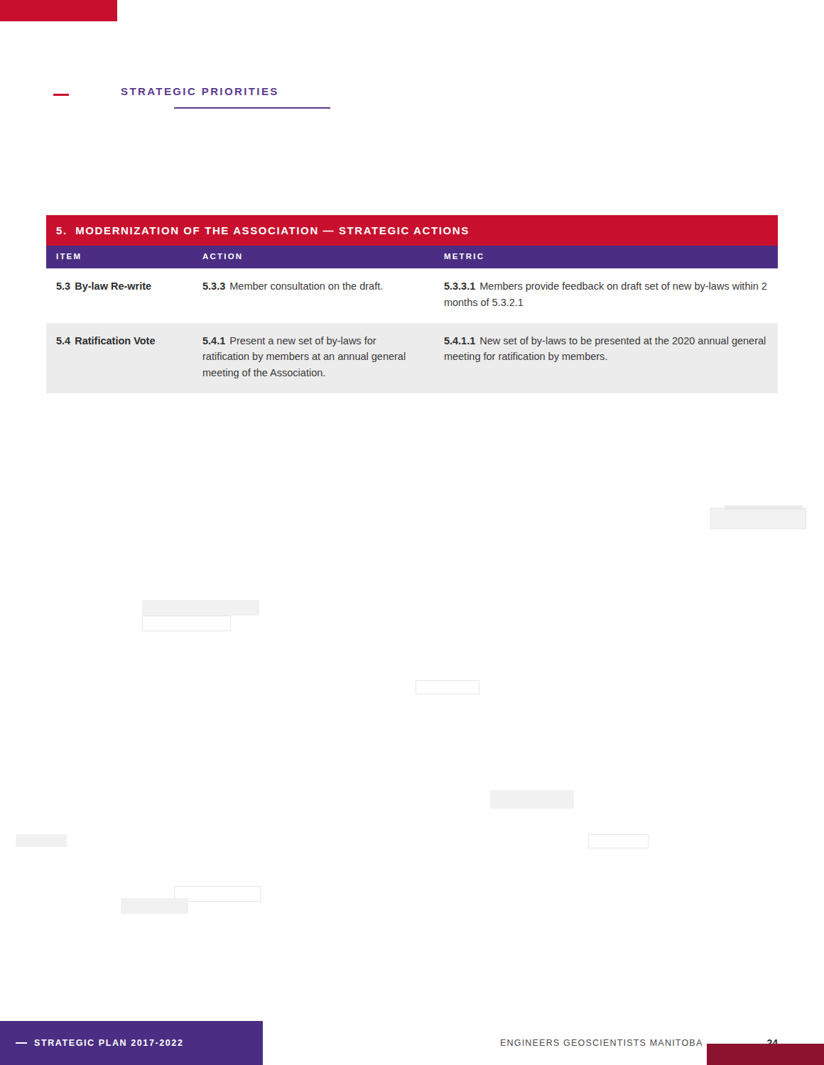Strategic Priorities
5. Modernization of the Association — Strategic Actions
| Item | Action | Metric |
| --- | --- | --- |
| 5.3 By-law Re-write | 5.3.3 Member consultation on the draft. | 5.3.3.1 Members provide feedback on draft set of new by-laws within 2 months of 5.3.2.1 |
| 5.4 Ratification Vote | 5.4.1 Present a new set of by-laws for ratification by members at an annual general meeting of the Association. | 5.4.1.1 New set of by-laws to be presented at the 2020 annual general meeting for ratification by members. |
Strategic Plan 2017-2022
Engineers Geoscientists Manitoba 24